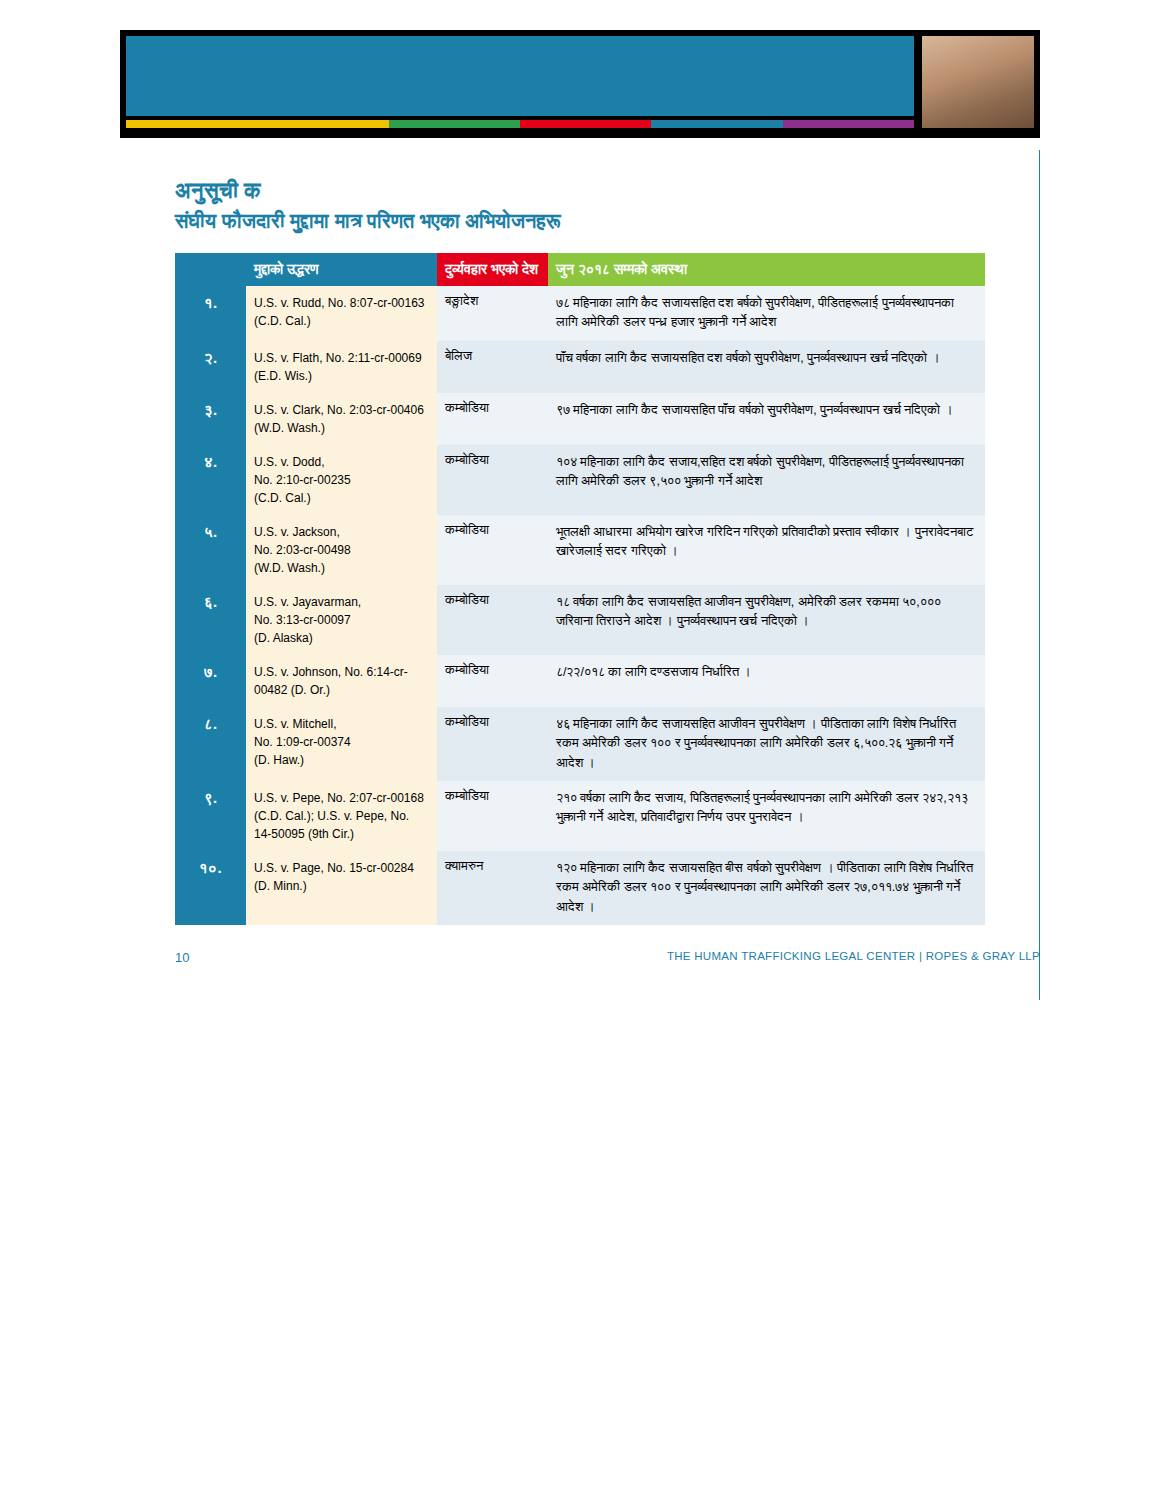अनुसूची क
संघीय फौजदारी मुद्दामा मात्र परिणत भएका अभियोजनहरू
| | मुद्दाको उद्धरण | दुर्व्यवहार भएको देश | जुन २०१८ सम्मको अवस्था |
| --- | --- | --- | --- |
| १. | U.S. v. Rudd, No. 8:07-cr-00163 (C.D. Cal.) | बङ्लादेश | ७८ महिनाका लागि कैद सजायसहित दश बर्षको सुपरीवेक्षण, पीडितहरूलाई पुनर्व्यवस्थापनका लागि अमेरिकी डलर पन्ध्र हजार भुक्तानी गर्ने आदेश |
| २. | U.S. v. Flath, No. 2:11-cr-00069 (E.D. Wis.) | बेलिज | पाँच वर्षका लागि कैद सजायसहित दश वर्षको सुपरीवेक्षण, पुनर्व्यवस्थापन खर्च नदिएको । |
| ३. | U.S. v. Clark, No. 2:03-cr-00406 (W.D. Wash.) | कम्बोडिया | ९७ महिनाका लागि कैद सजायसहित पाँच वर्षको सुपरीवेक्षण, पुनर्व्यवस्थापन खर्च नदिएको । |
| ४. | U.S. v. Dodd, No. 2:10-cr-00235 (C.D. Cal.) | कम्बोडिया | १०४ महिनाका लागि कैद सजाय,सहित दश बर्षको सुपरीवेक्षण, पीडितहरूलाई पुनर्व्यवस्थापनका लागि अमेरिकी डलर ९,५०० भुक्तानी गर्ने आदेश |
| ५. | U.S. v. Jackson, No. 2:03-cr-00498 (W.D. Wash.) | कम्बोडिया | भूतलक्षी आधारमा अभियोग खारेज गरिदिन गरिएको प्रतिवादीको प्रस्ताव स्वीकार । पुनरावेदनबाट खारेजलाई सदर गरिएको । |
| ६. | U.S. v. Jayavarman, No. 3:13-cr-00097 (D. Alaska) | कम्बोडिया | १८ वर्षका लागि कैद सजायसहित आजीवन सुपरीवेक्षण, अमेरिकी डलर रकममा ५०,००० जरिवाना तिराउने आदेश । पुनर्व्यवस्थापन खर्च नदिएको । |
| ७. | U.S. v. Johnson, No. 6:14-cr-00482 (D. Or.) | कम्बोडिया | ८/२२/०१८ का लागि दण्डसजाय निर्धारित । |
| ८. | U.S. v. Mitchell, No. 1:09-cr-00374 (D. Haw.) | कम्बोडिया | ४६ महिनाका लागि कैद सजायसहित आजीवन सुपरीवेक्षण । पीडिताका लागि विशेष निर्धारित रकम अमेरिकी डलर १०० र पुनर्व्यवस्थापनका लागि अमेरिकी डलर ६,५००.२६ भुक्तानी गर्ने आदेश । |
| ९. | U.S. v. Pepe, No. 2:07-cr-00168 (C.D. Cal.); U.S. v. Pepe, No. 14-50095 (9th Cir.) | कम्बोडिया | २१० वर्षका लागि कैद सजाय, पिडितहरूलाई पुनर्व्यवस्थापनका लागि अमेरिकी डलर २४२,२१३ भुक्तानी गर्ने आदेश, प्रतिवादीद्वारा निर्णय उपर पुनरावेदन । |
| १०. | U.S. v. Page, No. 15-cr-00284 (D. Minn.) | क्यामरुन | १२० महिनाका लागि कैद सजायसहित बीस वर्षको सुपरीवेक्षण । पीडिताका लागि विशेष निर्धारित रकम अमेरिकी डलर १०० र पुनर्व्यवस्थापनका लागि अमेरिकी डलर २७,०११.७४ भुक्तानी गर्ने आदेश । |
10
THE HUMAN TRAFFICKING LEGAL CENTER | ROPES & GRAY LLP